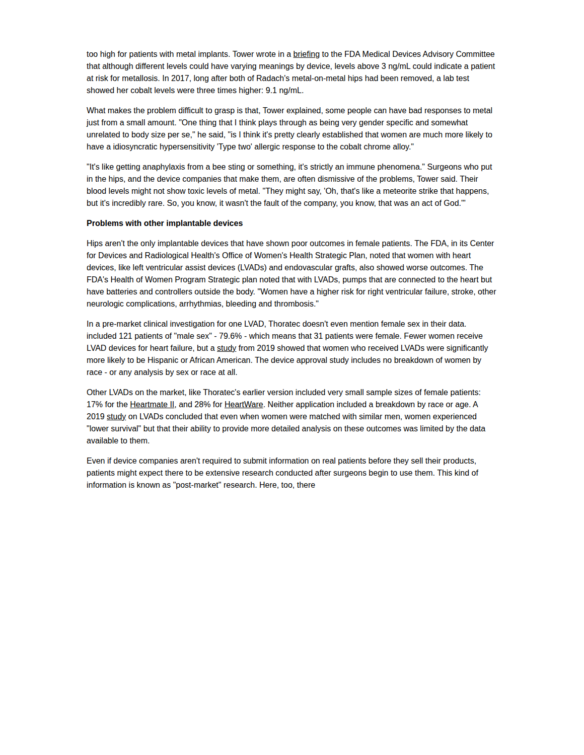too high for patients with metal implants. Tower wrote in a briefing to the FDA Medical Devices Advisory Committee that although different levels could have varying meanings by device, levels above 3 ng/mL could indicate a patient at risk for metallosis. In 2017, long after both of Radach's metal-on-metal hips had been removed, a lab test showed her cobalt levels were three times higher: 9.1 ng/mL.
What makes the problem difficult to grasp is that, Tower explained, some people can have bad responses to metal just from a small amount. "One thing that I think plays through as being very gender specific and somewhat unrelated to body size per se," he said, "is I think it's pretty clearly established that women are much more likely to have a idiosyncratic hypersensitivity 'Type two' allergic response to the cobalt chrome alloy."
"It's like getting anaphylaxis from a bee sting or something, it's strictly an immune phenomena." Surgeons who put in the hips, and the device companies that make them, are often dismissive of the problems, Tower said. Their blood levels might not show toxic levels of metal. "They might say, 'Oh, that's like a meteorite strike that happens, but it's incredibly rare. So, you know, it wasn't the fault of the company, you know, that was an act of God.'"
Problems with other implantable devices
Hips aren't the only implantable devices that have shown poor outcomes in female patients. The FDA, in its Center for Devices and Radiological Health's Office of Women's Health Strategic Plan, noted that women with heart devices, like left ventricular assist devices (LVADs) and endovascular grafts, also showed worse outcomes. The FDA's Health of Women Program Strategic plan noted that with LVADs, pumps that are connected to the heart but have batteries and controllers outside the body. "Women have a higher risk for right ventricular failure, stroke, other neurologic complications, arrhythmias, bleeding and thrombosis."
In a pre-market clinical investigation for one LVAD, Thoratec doesn't even mention female sex in their data. included 121 patients of "male sex" - 79.6% - which means that 31 patients were female. Fewer women receive LVAD devices for heart failure, but a study from 2019 showed that women who received LVADs were significantly more likely to be Hispanic or African American. The device approval study includes no breakdown of women by race - or any analysis by sex or race at all.
Other LVADs on the market, like Thoratec's earlier version included very small sample sizes of female patients: 17% for the Heartmate II, and 28% for HeartWare. Neither application included a breakdown by race or age. A 2019 study on LVADs concluded that even when women were matched with similar men, women experienced "lower survival" but that their ability to provide more detailed analysis on these outcomes was limited by the data available to them.
Even if device companies aren't required to submit information on real patients before they sell their products, patients might expect there to be extensive research conducted after surgeons begin to use them. This kind of information is known as "post-market" research. Here, too, there